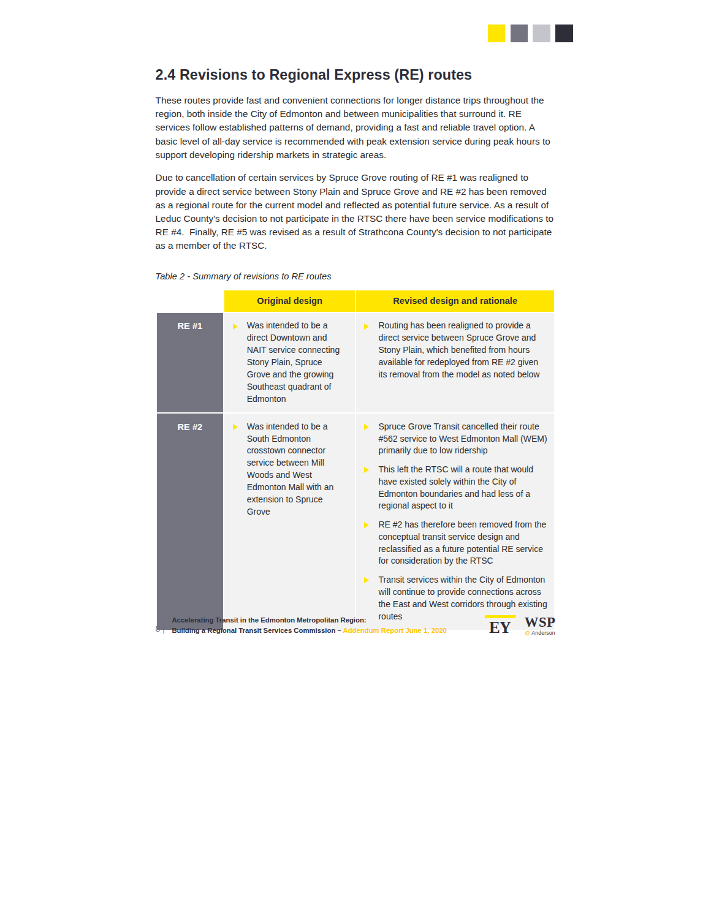2.4 Revisions to Regional Express (RE) routes
These routes provide fast and convenient connections for longer distance trips throughout the region, both inside the City of Edmonton and between municipalities that surround it. RE services follow established patterns of demand, providing a fast and reliable travel option. A basic level of all-day service is recommended with peak extension service during peak hours to support developing ridership markets in strategic areas.
Due to cancellation of certain services by Spruce Grove routing of RE #1 was realigned to provide a direct service between Stony Plain and Spruce Grove and RE #2 has been removed as a regional route for the current model and reflected as potential future service. As a result of Leduc County's decision to not participate in the RTSC there have been service modifications to RE #4. Finally, RE #5 was revised as a result of Strathcona County's decision to not participate as a member of the RTSC.
Table 2 - Summary of revisions to RE routes
| | Original design | Revised design and rationale |
| --- | --- | --- |
| RE #1 | Was intended to be a direct Downtown and NAIT service connecting Stony Plain, Spruce Grove and the growing Southeast quadrant of Edmonton | Routing has been realigned to provide a direct service between Spruce Grove and Stony Plain, which benefited from hours available for redeployed from RE #2 given its removal from the model as noted below |
| RE #2 | Was intended to be a South Edmonton crosstown connector service between Mill Woods and West Edmonton Mall with an extension to Spruce Grove | Spruce Grove Transit cancelled their route #562 service to West Edmonton Mall (WEM) primarily due to low ridership This left the RTSC will a route that would have existed solely within the City of Edmonton boundaries and had less of a regional aspect to it RE #2 has therefore been removed from the conceptual transit service design and reclassified as a future potential RE service for consideration by the RTSC Transit services within the City of Edmonton will continue to provide connections across the East and West corridors through existing routes |
8 |
Accelerating Transit in the Edmonton Metropolitan Region:
Building a Regional Transit Services Commission – Addendum Report June 1, 2020
EY
WSP
@ Anderson